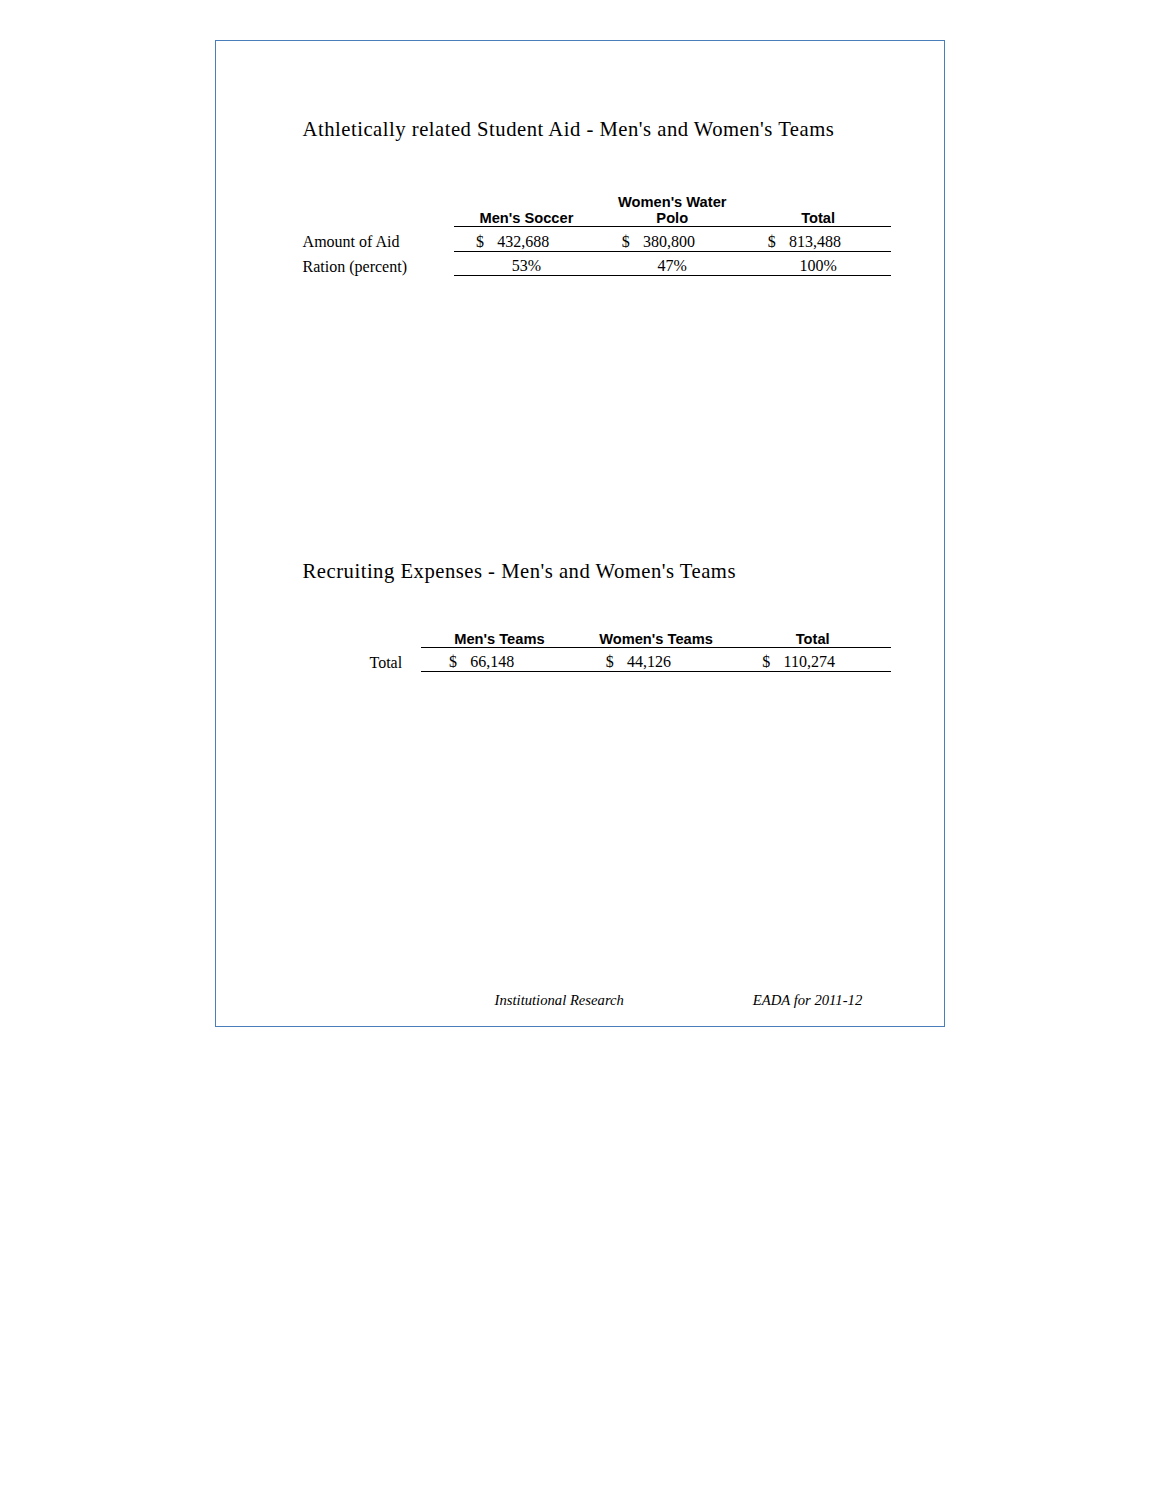Athletically related Student Aid - Men's and Women's Teams
| | | Women's Water | |
| | Men's Soccer | Polo | Total |
| Amount of Aid | $ 432,688 | $ 380,800 | $ 813,488 |
| Ration (percent) | 53% | 47% | 100% |
Recruiting Expenses - Men's and Women's Teams
| | Men's Teams | Women's Teams | Total |
| Total | $ 66,148 | $ 44,126 | $ 110,274 |
Institutional Research EADA for 2011-12